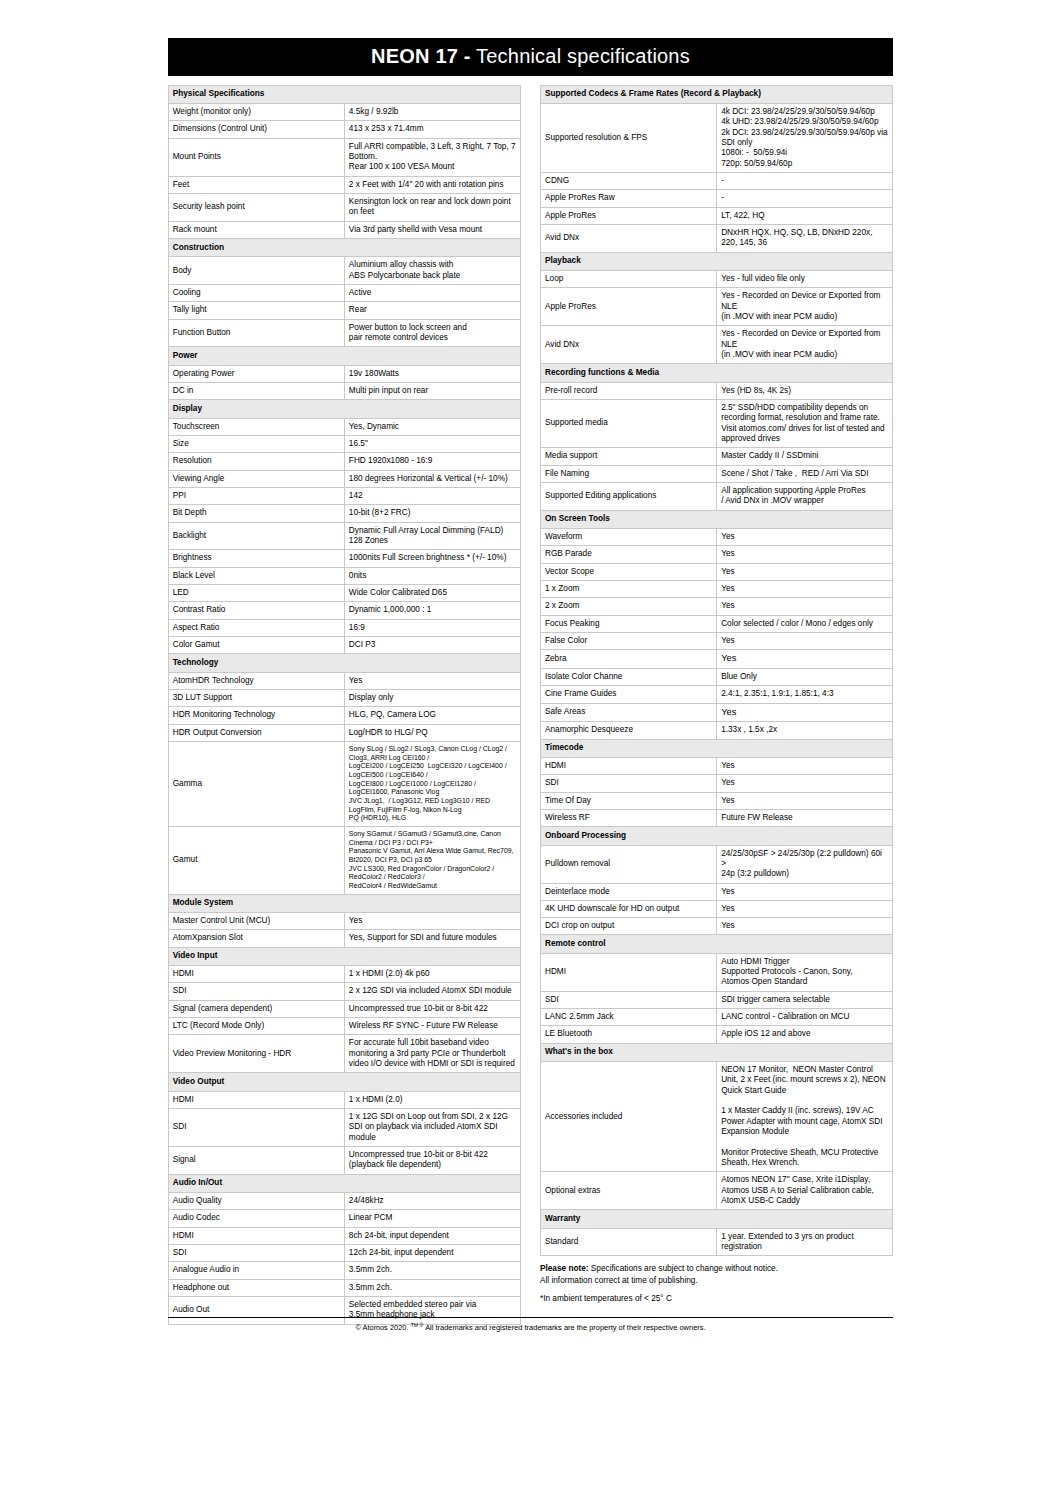NEON 17 - Technical specifications
| Physical Specifications |
| Weight (monitor only) | 4.5kg / 9.92lb |
| Dimensions (Control Unit) | 413 x 253 x 71.4mm |
| Mount Points | Full ARRI compatible, 3 Left, 3 Right, 7 Top, 7 Bottom. Rear 100 x 100 VESA Mount |
| Feet | 2 x Feet with 1/4" 20 with anti rotation pins |
| Security leash point | Kensington lock on rear and lock down point on feet |
| Rack mount | Via 3rd party shelld with Vesa mount |
| Construction |
| Body | Aluminium alloy chassis with ABS Polycarbonate back plate |
| Cooling | Active |
| Tally light | Rear |
| Function Button | Power button to lock screen and pair remote control devices |
| Power |
| Operating Power | 19v 180Watts |
| DC in | Multi pin input on rear |
| Display |
| Touchscreen | Yes, Dynamic |
| Size | 16.5" |
| Resolution | FHD 1920x1080 - 16:9 |
| Viewing Angle | 180 degrees Horizontal & Vertical (+/- 10%) |
| PPI | 142 |
| Bit Depth | 10-bit (8+2 FRC) |
| Backlight | Dynamic Full Array Local Dimming (FALD) 128 Zones |
| Brightness | 1000nits Full Screen brightness * (+/- 10%) |
| Black Level | 0nits |
| LED | Wide Color Calibrated D65 |
| Contrast Ratio | Dynamic 1,000,000 : 1 |
| Aspect Ratio | 16:9 |
| Color Gamut | DCI P3 |
| Technology |
| AtomHDR Technology | Yes |
| 3D LUT Support | Display only |
| HDR Monitoring Technology | HLG, PQ, Camera LOG |
| HDR Output Conversion | Log/HDR to HLG/ PQ |
| Gamma | / Sony SLog / SLog2 / SLog3, Canon CLog / CLog2 / Clog3, ARRI Log CEI160 / LogCEI200 / LogCEI250 LogCEI320 / LogCEI400 / LogCEI500 / LogCEI640 / LogCEI800 / LogCEI1000 / LogCEI1280 / LogCEI1600, Panasonic Vlog JVC JLog1, / Log3G12, RED Log3G10 / RED LogFilm, FujiFilm F-log, Nikon N-Log PQ (HDR10), HLG / |
| Gamut | Sony SGamut / SGamut3 / SGamut3.cine, Canon Cinema / DCI P3 / DCI P3+ Panasonic V Gamut, Arri Alexa Wide Gamut, Rec709, Bt2020, DCI P3, DCI p3 65 JVC LS300, Red DragonColor / DragonColor2 / RedColor2 / RedColor3 / RedColor4 / RedWideGamut |
| Module System |
| Master Control Unit (MCU) | Yes |
| AtomXpansion Slot | Yes, Support for SDI and future modules |
| Video Input |
| HDMI | 1 x HDMI (2.0) 4k p60 |
| SDI | 2 x 12G SDI via included AtomX SDI module |
| Signal (camera dependent) | Uncompressed true 10-bit or 8-bit 422 |
| LTC (Record Mode Only) | Wireless RF SYNC - Future FW Release |
| Video Preview Monitoring - HDR | For accurate full 10bit baseband video monitoring a 3rd party PCIe or Thunderbolt video I/O device with HDMI or SDI is required |
| Video Output |
| HDMI | 1 x HDMI (2.0) |
| SDI | 1 x 12G SDI on Loop out from SDI, 2 x 12G SDI on playback via included AtomX SDI module |
| Signal | Uncompressed true 10-bit or 8-bit 422 (playback file dependent) |
| Audio In/Out |
| Audio Quality | 24/48kHz |
| Audio Codec | Linear PCM |
| HDMI | 8ch 24-bit, input dependent |
| SDI | 12ch 24-bit, input dependent |
| Analogue Audio in | 3.5mm 2ch. |
| Headphone out | 3.5mm 2ch. |
| Audio Out | Selected embedded stereo pair via 3.5mm headphone jack |
| Supported Codecs & Frame Rates (Record & Playback) |
| Supported resolution & FPS | 4k DCI: 23.98/24/25/29.9/30/50/59.94/60p 4k UHD: 23.98/24/25/29.9/30/50/59.94/60p 2k DCI: 23.98/24/25/29.9/30/50/59.94/60p via SDI only 1080i: - 50/59.94i 720p: 50/59.94/60p |
| CDNG | - |
| Apple ProRes Raw | - |
| Apple ProRes | LT, 422, HQ |
| Avid DNx | DNxHR HQX. HQ, SQ, LB, DNxHD 220x, 220, 145, 36 |
| Playback |
| Loop | Yes - full video file only |
| Apple ProRes | Yes - Recorded on Device or Exported from NLE (in .MOV with inear PCM audio) |
| Avid DNx | Yes - Recorded on Device or Exported from NLE (in .MOV with inear PCM audio) |
| Recording functions & Media |
| Pre-roll record | Yes (HD 8s, 4K 2s) |
| Supported media | 2.5" SSD/HDD compatibility depends on recording format, resolution and frame rate. Visit atomos.com/ drives for list of tested and approved drives |
| Media support | Master Caddy II / SSDmini |
| File Naming | Scene / Shot / Take , RED / Arri Via SDI |
| Supported Editing applications | All application supporting Apple ProRes / Avid DNx in .MOV wrapper |
| On Screen Tools |
| Waveform | Yes |
| RGB Parade | Yes |
| Vector Scope | Yes |
| 1 x Zoom | Yes |
| 2 x Zoom | Yes |
| Focus Peaking | Color selected / color / Mono / edges only |
| False Color | Yes |
| Zebra | Yes |
| Isolate Color Channe | Blue Only |
| Cine Frame Guides | 2.4:1, 2.35:1, 1.9:1, 1.85:1, 4:3 |
| Safe Areas | Yes |
| Anamorphic Desqueeze | 1.33x , 1.5x ,2x |
| Timecode |
| HDMI | Yes |
| SDI | Yes |
| Time Of Day | Yes |
| Wireless RF | Future FW Release |
| Onboard Processing |
| Pulldown removal | 24/25/30pSF > 24/25/30p (2:2 pulldown) 60i > 24p (3:2 pulldown) |
| Deinterlace mode | Yes |
| 4K UHD downscale for HD on output | Yes |
| DCI crop on output | Yes |
| Remote control |
| HDMI | Auto HDMI Trigger Supported Protocols - Canon, Sony, Atomos Open Standard |
| SDI | SDI trigger camera selectable |
| LANC 2.5mm Jack | LANC control - Calibration on MCU |
| LE Bluetooth | Apple iOS 12 and above |
| What's in the box |
| Accessories included | NEON 17 Monitor, NEON Master Control Unit, 2 x Feet (inc. mount screws x 2), NEON Quick Start Guide 1 x Master Caddy II (inc. screws), 19V AC Power Adapter with mount cage, AtomX SDI Expansion Module Monitor Protective Sheath, MCU Protective Sheath, Hex Wrench. |
| Optional extras | Atomos NEON 17" Case, Xrite i1Display, Atomos USB A to Serial Calibration cable, AtomX USB-C Caddy |
| Warranty |
| Standard | 1 year. Extended to 3 yrs on product registration |
Please note: Specifications are subject to change without notice.
All information correct at time of publishing.
*In ambient temperatures of < 25° C
© Atomos 2020. TM ® All trademarks and registered trademarks are the property of their respective owners.